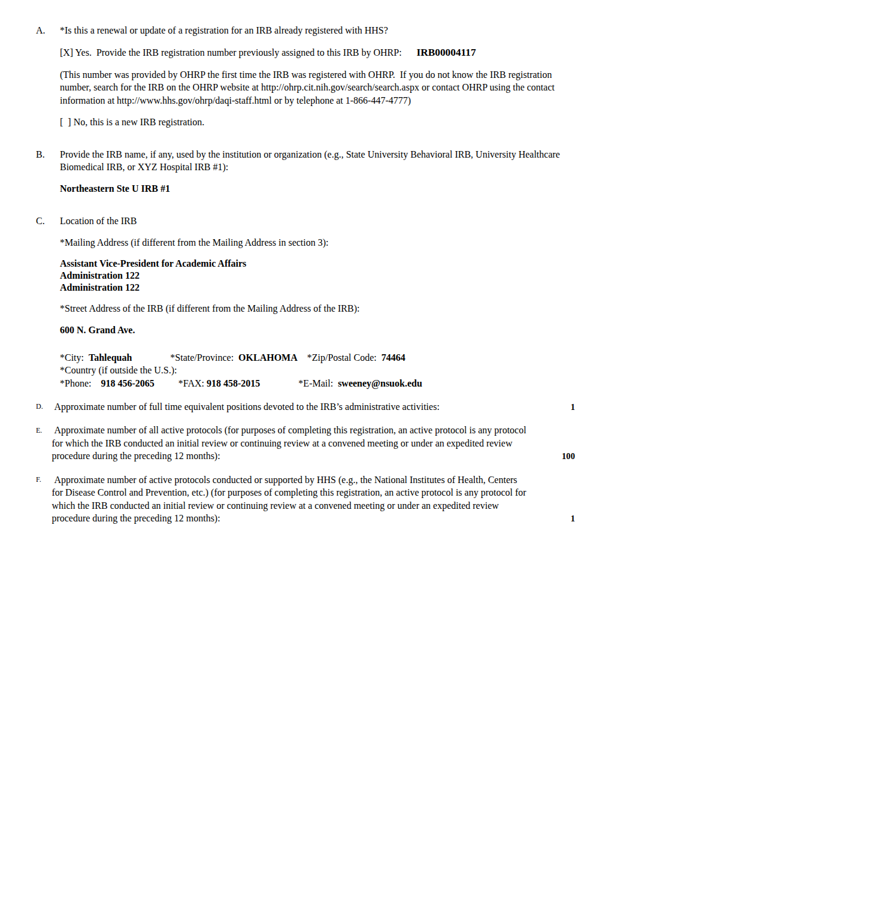A.
*Is this a renewal or update of a registration for an IRB already registered with HHS?
[X] Yes. Provide the IRB registration number previously assigned to this IRB by OHRP: IRB00004117
(This number was provided by OHRP the first time the IRB was registered with OHRP. If you do not know the IRB registration number, search for the IRB on the OHRP website at http://ohrp.cit.nih.gov/search/search.aspx or contact OHRP using the contact information at http://www.hhs.gov/ohrp/daqi-staff.html or by telephone at 1-866-447-4777)
[ ] No, this is a new IRB registration.
B.
Provide the IRB name, if any, used by the institution or organization (e.g., State University Behavioral IRB, University Healthcare Biomedical IRB, or XYZ Hospital IRB #1):
Northeastern Ste U IRB #1
C.
Location of the IRB
*Mailing Address (if different from the Mailing Address in section 3):
Assistant Vice-President for Academic Affairs
Administration 122
Administration 122
*Street Address of the IRB (if different from the Mailing Address of the IRB):
600 N. Grand Ave.
*City: Tahlequah *State/Province: OKLAHOMA *Zip/Postal Code: 74464
*Country (if outside the U.S.):
*Phone: 918 456-2065 *FAX: 918 458-2015 *E-Mail: sweeney@nsuok.edu
D.
Approximate number of full time equivalent positions devoted to the IRB’s administrative activities:
1
E.
Approximate number of all active protocols (for purposes of completing this registration, an active protocol is any protocol for which the IRB conducted an initial review or continuing review at a convened meeting or under an expedited review procedure during the preceding 12 months):
100
F.
Approximate number of active protocols conducted or supported by HHS (e.g., the National Institutes of Health, Centers for Disease Control and Prevention, etc.) (for purposes of completing this registration, an active protocol is any protocol for which the IRB conducted an initial review or continuing review at a convened meeting or under an expedited review procedure during the preceding 12 months):
1